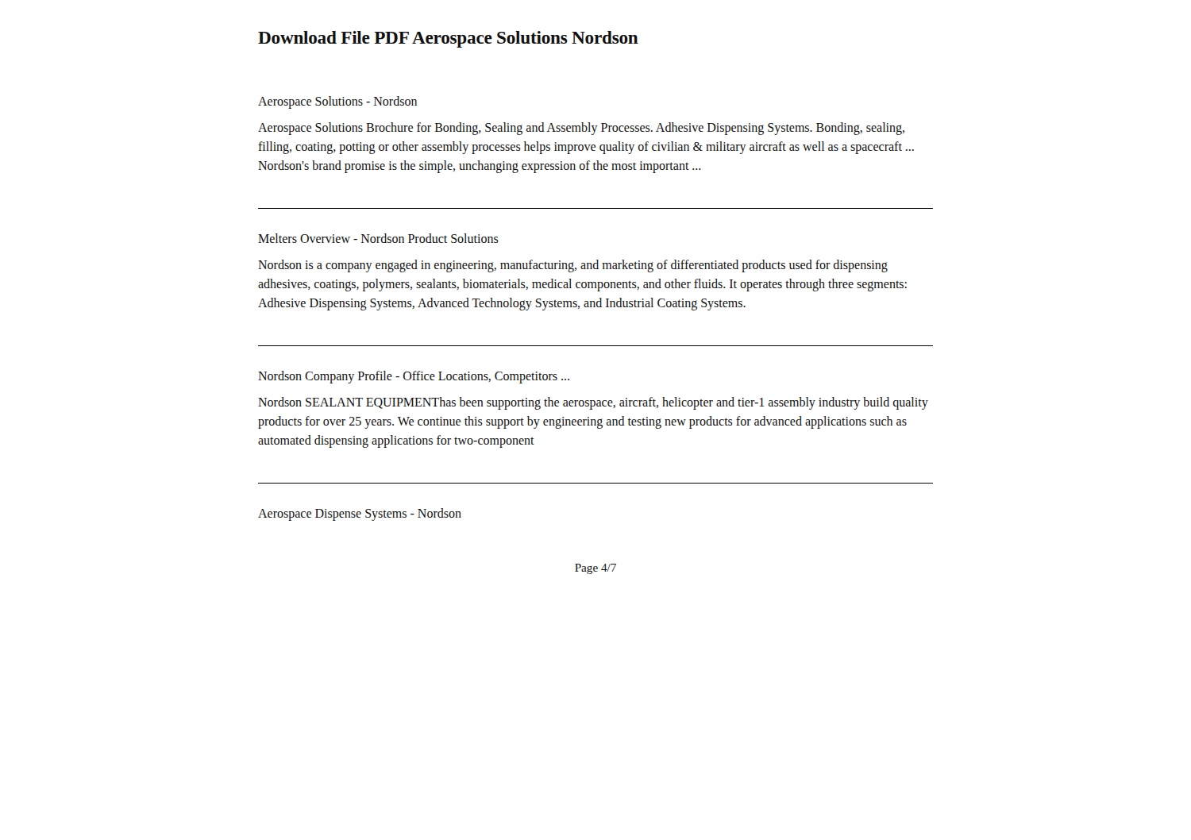Download File PDF Aerospace Solutions Nordson
Aerospace Solutions - Nordson
Aerospace Solutions Brochure for Bonding, Sealing and Assembly Processes. Adhesive Dispensing Systems. Bonding, sealing, filling, coating, potting or other assembly processes helps improve quality of civilian & military aircraft as well as a spacecraft ... Nordson's brand promise is the simple, unchanging expression of the most important ...
Melters Overview - Nordson Product Solutions
Nordson is a company engaged in engineering, manufacturing, and marketing of differentiated products used for dispensing adhesives, coatings, polymers, sealants, biomaterials, medical components, and other fluids. It operates through three segments: Adhesive Dispensing Systems, Advanced Technology Systems, and Industrial Coating Systems.
Nordson Company Profile - Office Locations, Competitors ...
Nordson SEALANT EQUIPMENThas been supporting the aerospace, aircraft, helicopter and tier-1 assembly industry build quality products for over 25 years. We continue this support by engineering and testing new products for advanced applications such as automated dispensing applications for two-component
Aerospace Dispense Systems - Nordson
Page 4/7